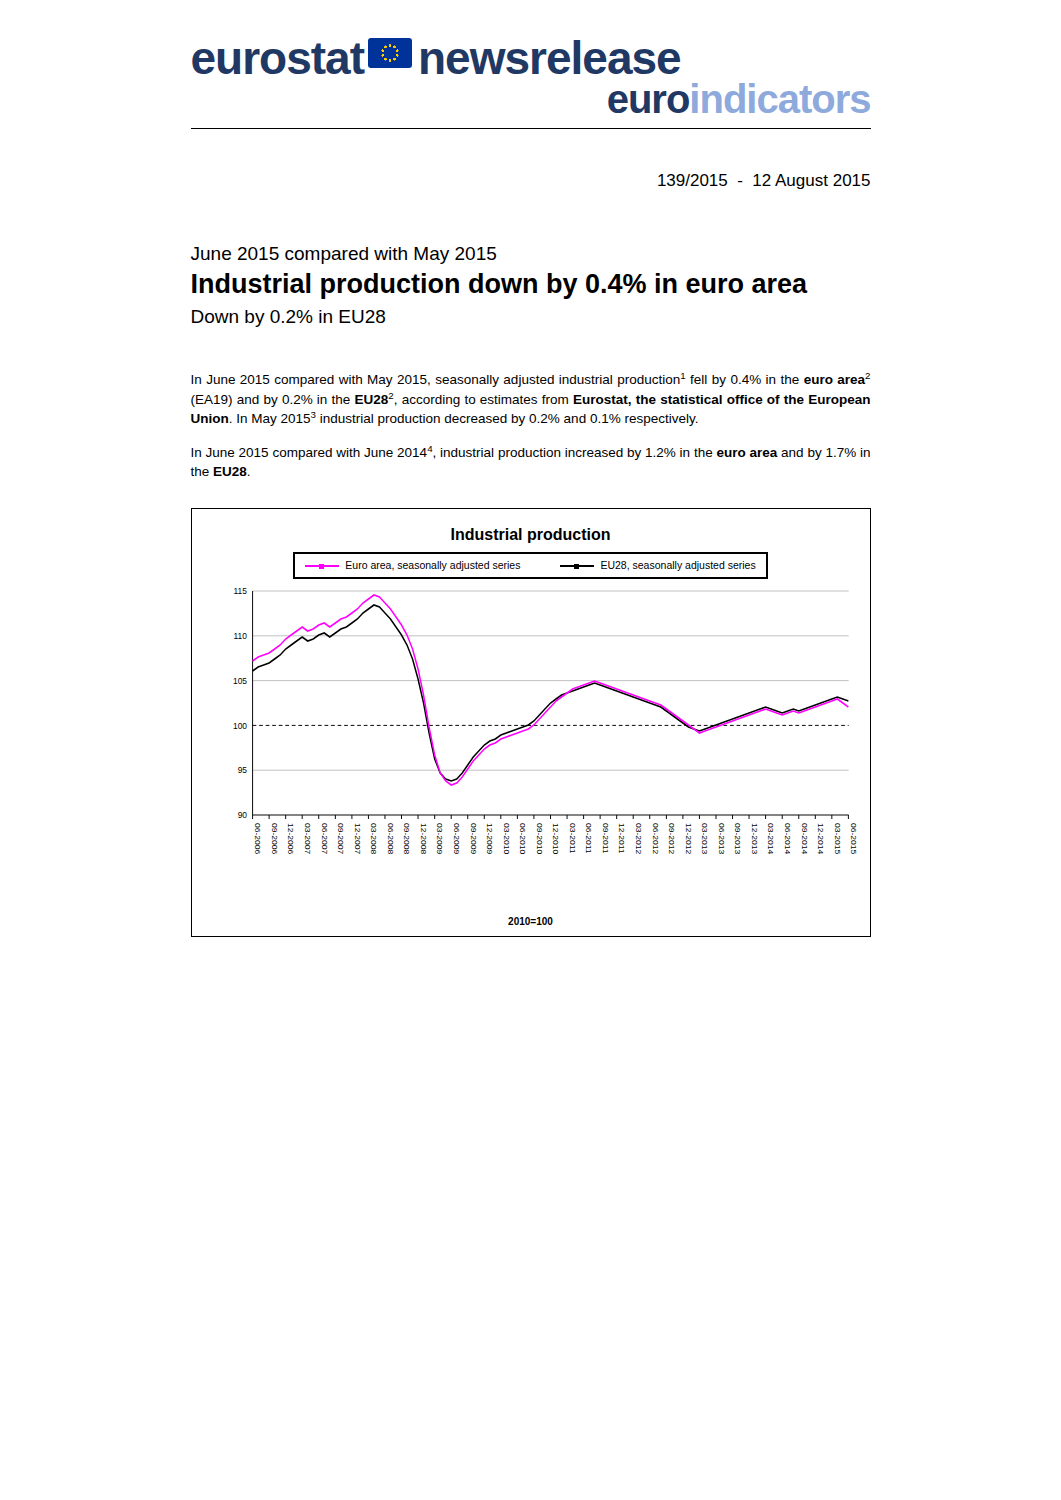eurostat newsrelease
euro indicators
139/2015 - 12 August 2015
June 2015 compared with May 2015
Industrial production down by 0.4% in euro area
Down by 0.2% in EU28
In June 2015 compared with May 2015, seasonally adjusted industrial production1 fell by 0.4% in the euro area2 (EA19) and by 0.2% in the EU282, according to estimates from Eurostat, the statistical office of the European Union. In May 20153 industrial production decreased by 0.2% and 0.1% respectively.
In June 2015 compared with June 20144, industrial production increased by 1.2% in the euro area and by 1.7% in the EU28.
Industrial production
Euro area, seasonally adjusted series
EU28, seasonally adjusted series
115 110 105 100 95 90 06-2006 09-2006 12-2006 03-2007 06-2007 09-2007 12-2007 03-2008 06-2008 09-2008 12-2008 03-2009 06-2009 09-2009 12-2009 03-2010 06-2010 09-2010 12-2010 03-2011 06-2011 09-2011 12-2011 03-2012 06-2012 09-2012 12-2012 03-2013 06-2013 09-2013 12-2013 03-2014 06-2014 09-2014 12-2014 03-2015 06-2015
2010=100